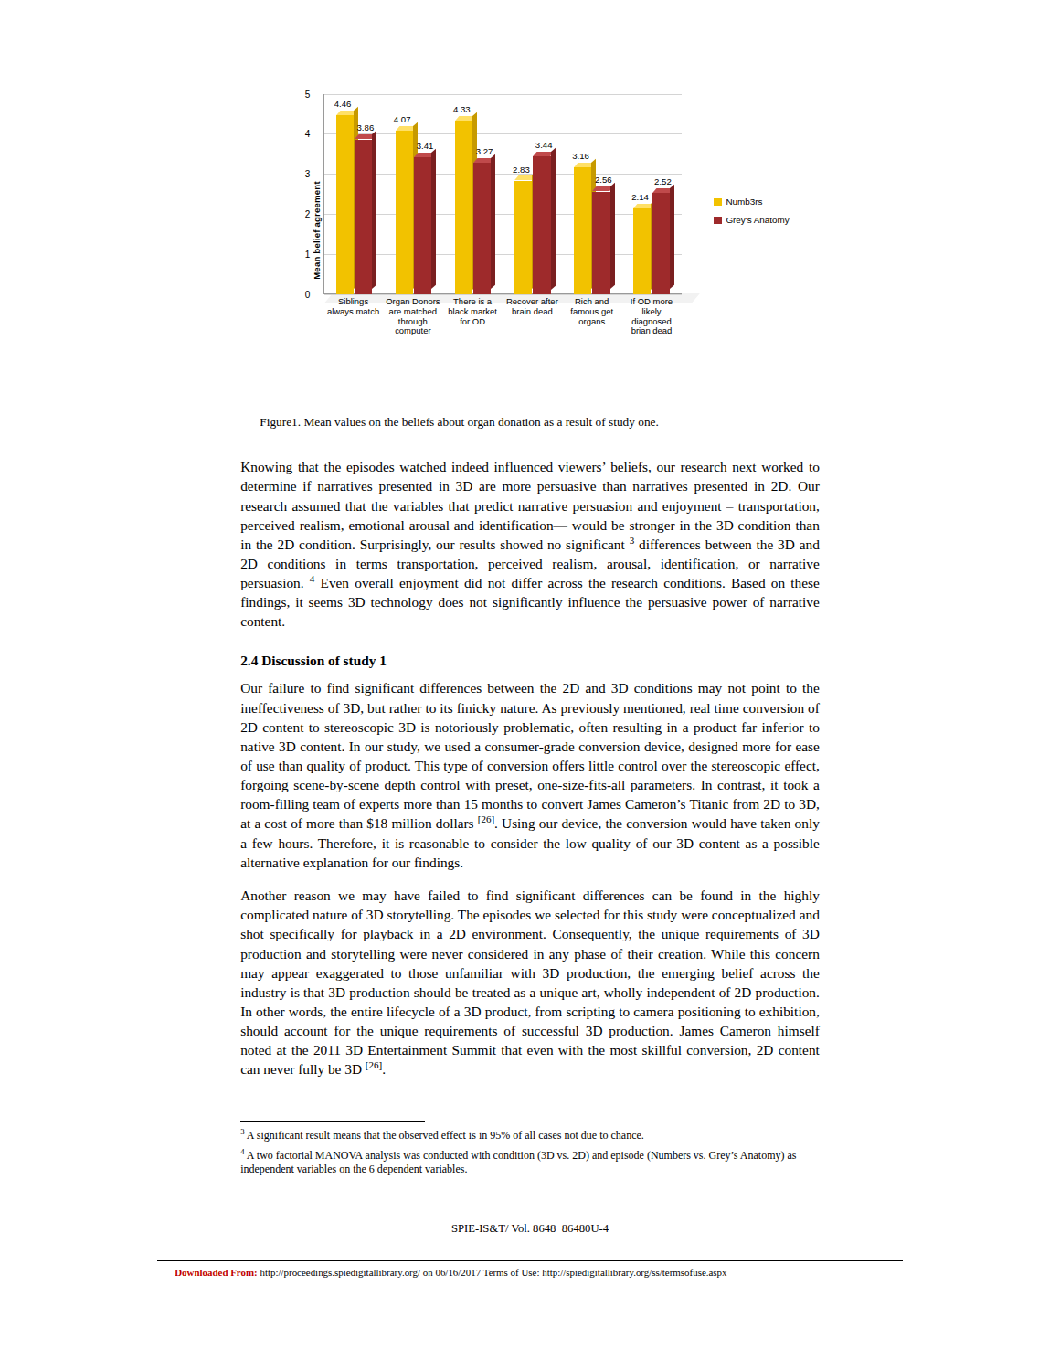Mean belief agreement
5
4
3
2
1
0
4.46
3.86
4.07
3.41
4.33
3.27
2.83
3.44
3.16
2.56
2.14
2.52
Siblings
always match
Organ Donors
are matched
through
computer
There is a
black market
for OD
Recover after
brain dead
Rich and
famous get
organs
If OD more
likely
diagnosed
brian dead
Numb3rs
Grey's Anatomy
Figure1. Mean values on the beliefs about organ donation as a result of study one.
Knowing that the episodes watched indeed influenced viewers’ beliefs, our research next worked to determine if narratives presented in 3D are more persuasive than narratives presented in 2D. Our research assumed that the variables that predict narrative persuasion and enjoyment – transportation, perceived realism, emotional arousal and identification— would be stronger in the 3D condition than in the 2D condition. Surprisingly, our results showed no significant 3 differences between the 3D and 2D conditions in terms transportation, perceived realism, arousal, identification, or narrative persuasion. 4 Even overall enjoyment did not differ across the research conditions. Based on these findings, it seems 3D technology does not significantly influence the persuasive power of narrative content.
2.4 Discussion of study 1
Our failure to find significant differences between the 2D and 3D conditions may not point to the ineffectiveness of 3D, but rather to its finicky nature. As previously mentioned, real time conversion of 2D content to stereoscopic 3D is notoriously problematic, often resulting in a product far inferior to native 3D content. In our study, we used a consumer-grade conversion device, designed more for ease of use than quality of product. This type of conversion offers little control over the stereoscopic effect, forgoing scene-by-scene depth control with preset, one-size-fits-all parameters. In contrast, it took a room-filling team of experts more than 15 months to convert James Cameron’s Titanic from 2D to 3D, at a cost of more than $18 million dollars [26]. Using our device, the conversion would have taken only a few hours. Therefore, it is reasonable to consider the low quality of our 3D content as a possible alternative explanation for our findings.
Another reason we may have failed to find significant differences can be found in the highly complicated nature of 3D storytelling. The episodes we selected for this study were conceptualized and shot specifically for playback in a 2D environment. Consequently, the unique requirements of 3D production and storytelling were never considered in any phase of their creation. While this concern may appear exaggerated to those unfamiliar with 3D production, the emerging belief across the industry is that 3D production should be treated as a unique art, wholly independent of 2D production. In other words, the entire lifecycle of a 3D product, from scripting to camera positioning to exhibition, should account for the unique requirements of successful 3D production. James Cameron himself noted at the 2011 3D Entertainment Summit that even with the most skillful conversion, 2D content can never fully be 3D [26].
3 A significant result means that the observed effect is in 95% of all cases not due to chance.
4 A two factorial MANOVA analysis was conducted with condition (3D vs. 2D) and episode (Numbers vs. Grey’s Anatomy) as independent variables on the 6 dependent variables.
SPIE-IS&T/ Vol. 8648 86480U-4
Downloaded From: http://proceedings.spiedigitallibrary.org/ on 06/16/2017 Terms of Use: http://spiedigitallibrary.org/ss/termsofuse.aspx